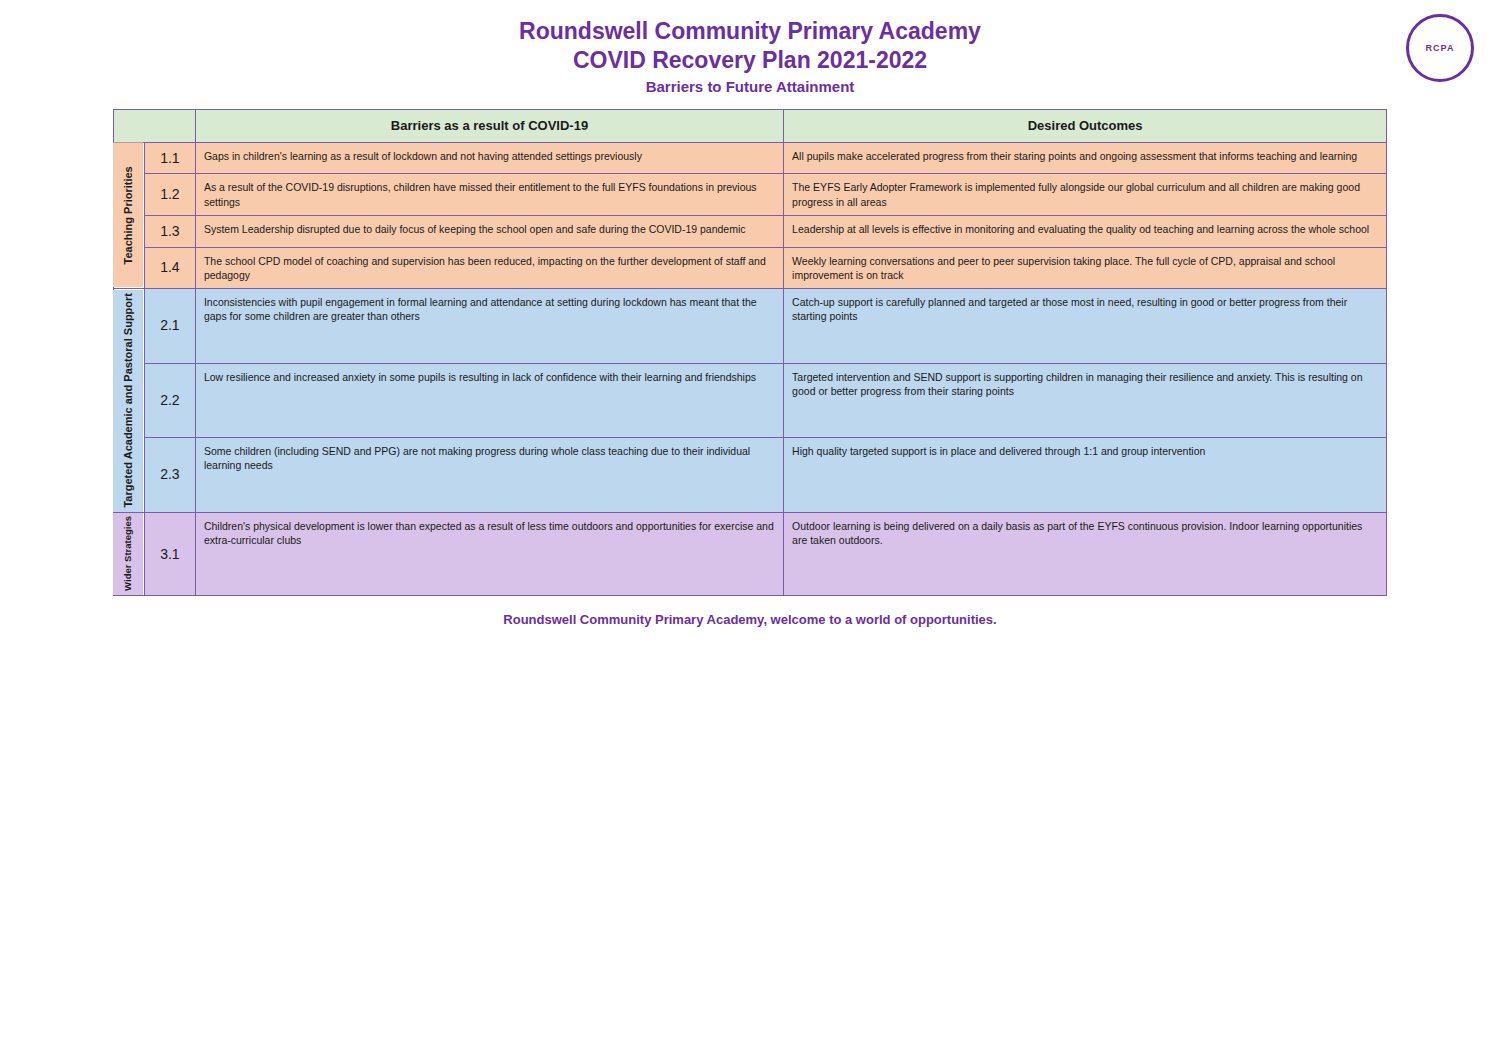RCPA
Roundswell Community Primary Academy
COVID Recovery Plan 2021-2022
Barriers to Future Attainment
| | Barriers as a result of COVID-19 | Desired Outcomes |
| --- | --- | --- |
| Teaching Priorities | 1.1 | Gaps in children's learning as a result of lockdown and not having attended settings previously | All pupils make accelerated progress from their staring points and ongoing assessment that informs teaching and learning |
| 1.2 | As a result of the COVID-19 disruptions, children have missed their entitlement to the full EYFS foundations in previous settings | The EYFS Early Adopter Framework is implemented fully alongside our global curriculum and all children are making good progress in all areas |
| 1.3 | System Leadership disrupted due to daily focus of keeping the school open and safe during the COVID-19 pandemic | Leadership at all levels is effective in monitoring and evaluating the quality od teaching and learning across the whole school |
| 1.4 | The school CPD model of coaching and supervision has been reduced, impacting on the further development of staff and pedagogy | Weekly learning conversations and peer to peer supervision taking place. The full cycle of CPD, appraisal and school improvement is on track |
| Targeted Academic and Pastoral Support | 2.1 | Inconsistencies with pupil engagement in formal learning and attendance at setting during lockdown has meant that the gaps for some children are greater than others | Catch-up support is carefully planned and targeted ar those most in need, resulting in good or better progress from their starting points |
| 2.2 | Low resilience and increased anxiety in some pupils is resulting in lack of confidence with their learning and friendships | Targeted intervention and SEND support is supporting children in managing their resilience and anxiety. This is resulting on good or better progress from their staring points |
| 2.3 | Some children (including SEND and PPG) are not making progress during whole class teaching due to their individual learning needs | High quality targeted support is in place and delivered through 1:1 and group intervention |
| Wider Strategies | 3.1 | Children's physical development is lower than expected as a result of less time outdoors and opportunities for exercise and extra-curricular clubs | Outdoor learning is being delivered on a daily basis as part of the EYFS continuous provision. Indoor learning opportunities are taken outdoors. |
Roundswell Community Primary Academy, welcome to a world of opportunities.